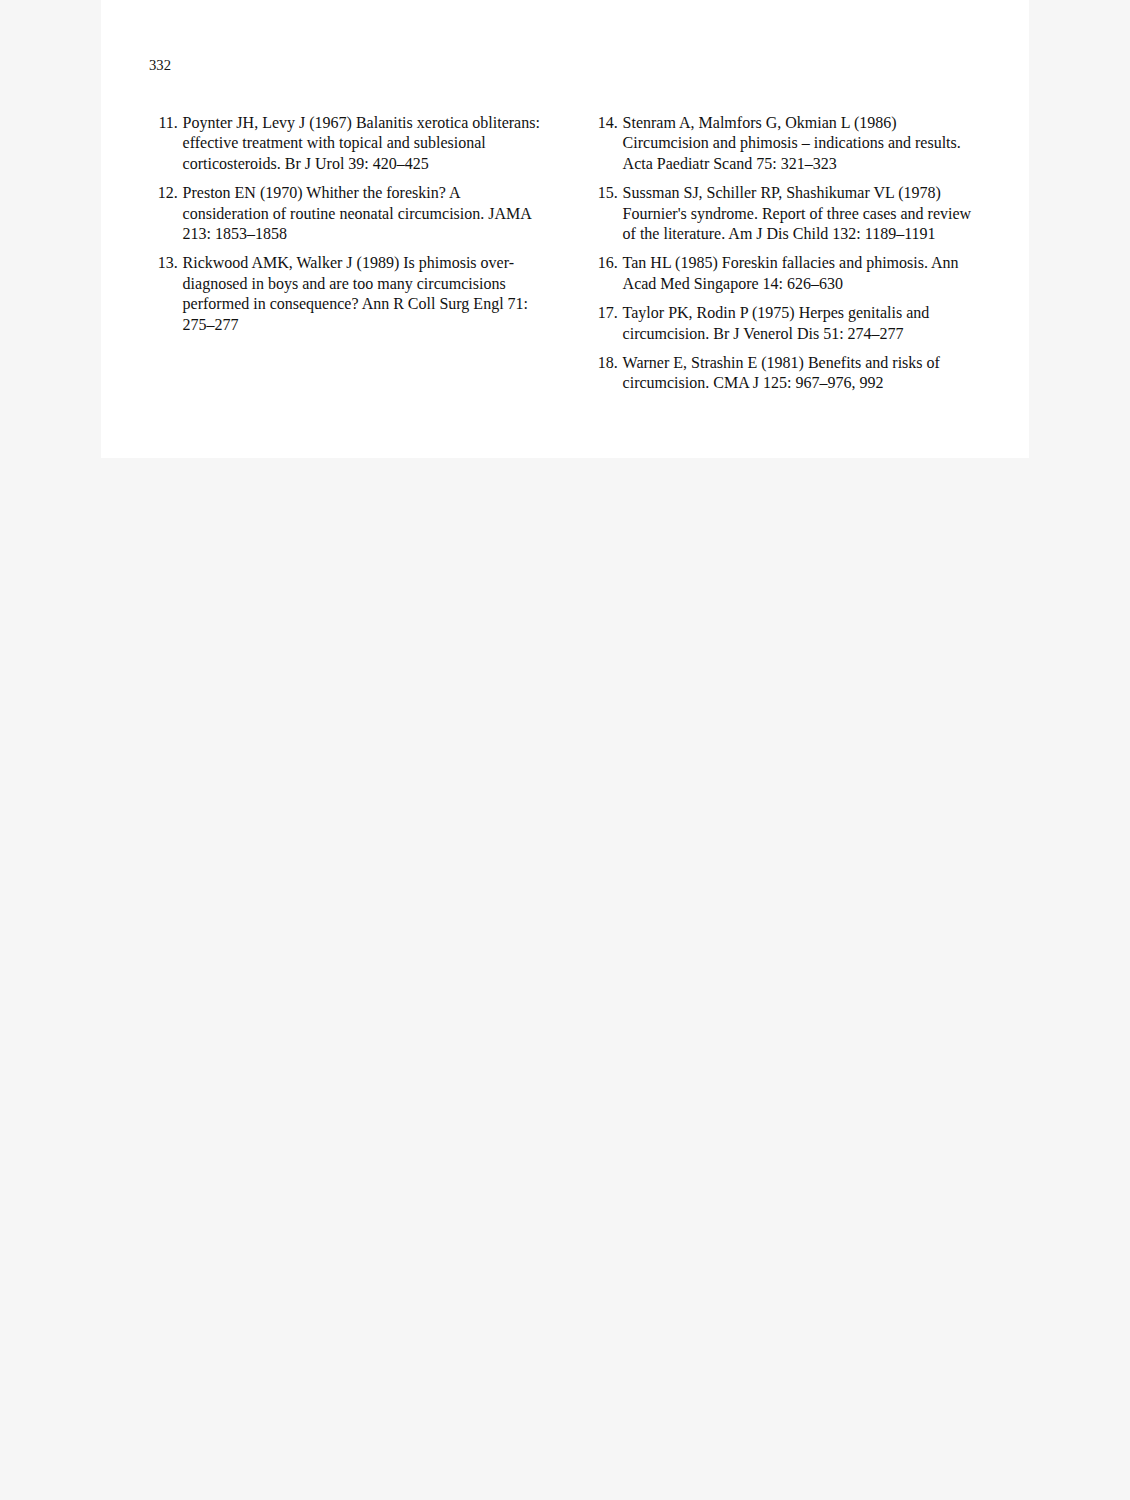332
11. Poynter JH, Levy J (1967) Balanitis xerotica obliterans: effective treatment with topical and sublesional corticosteroids. Br J Urol 39: 420–425
12. Preston EN (1970) Whither the foreskin? A consideration of routine neonatal circumcision. JAMA 213: 1853–1858
13. Rickwood AMK, Walker J (1989) Is phimosis over-diagnosed in boys and are too many circumcisions performed in consequence? Ann R Coll Surg Engl 71: 275–277
14. Stenram A, Malmfors G, Okmian L (1986) Circumcision and phimosis – indications and results. Acta Paediatr Scand 75: 321–323
15. Sussman SJ, Schiller RP, Shashikumar VL (1978) Fournier's syndrome. Report of three cases and review of the literature. Am J Dis Child 132: 1189–1191
16. Tan HL (1985) Foreskin fallacies and phimosis. Ann Acad Med Singapore 14: 626–630
17. Taylor PK, Rodin P (1975) Herpes genitalis and circumcision. Br J Venerol Dis 51: 274–277
18. Warner E, Strashin E (1981) Benefits and risks of circumcision. CMA J 125: 967–976, 992